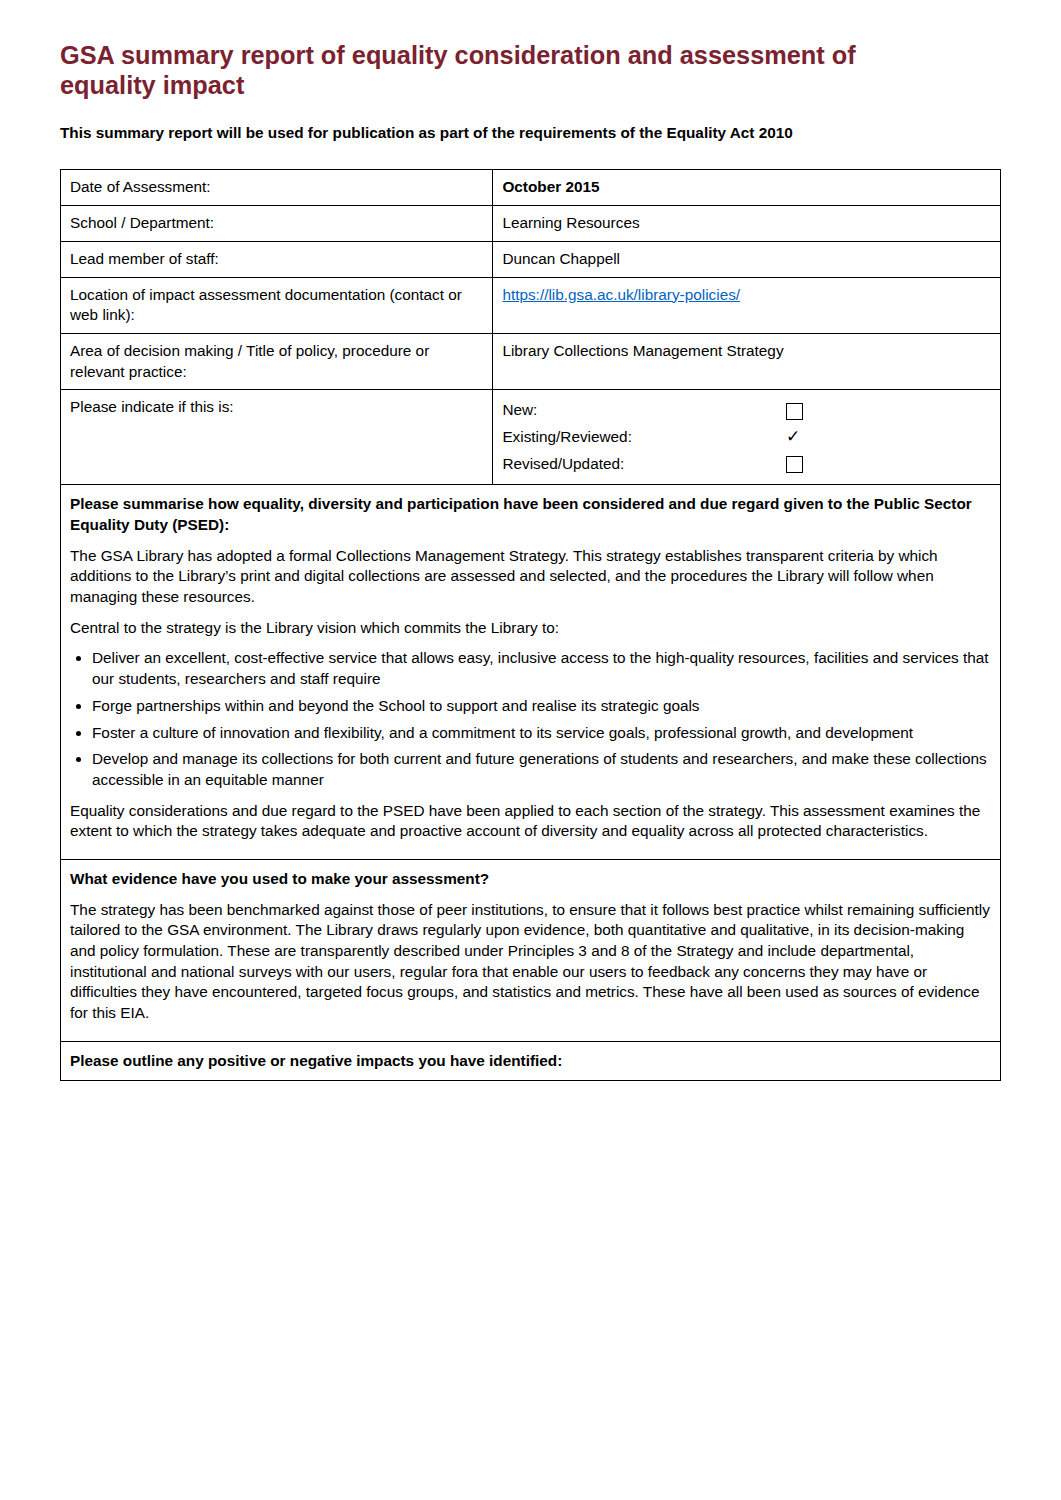GSA summary report of equality consideration and assessment of
equality impact
This summary report will be used for publication as part of the requirements of the Equality Act 2010
| Date of Assessment: | October 2015 |
| School / Department: | Learning Resources |
| Lead member of staff: | Duncan Chappell |
| Location of impact assessment documentation (contact or web link): | https://lib.gsa.ac.uk/library-policies/ |
| Area of decision making / Title of policy, procedure or relevant practice: | Library Collections Management Strategy |
| Please indicate if this is: | / New: / / / Existing/Reviewed: / ✓ / / Revised/Updated: / / |
| Please summarise how equality, diversity and participation have been considered and due regard given to the Public Sector Equality Duty (PSED): The GSA Library has adopted a formal Collections Management Strategy. This strategy establishes transparent criteria by which additions to the Library’s print and digital collections are assessed and selected, and the procedures the Library will follow when managing these resources. Central to the strategy is the Library vision which commits the Library to: Deliver an excellent, cost-effective service that allows easy, inclusive access to the high-quality resources, facilities and services that our students, researchers and staff require Forge partnerships within and beyond the School to support and realise its strategic goals Foster a culture of innovation and flexibility, and a commitment to its service goals, professional growth, and development Develop and manage its collections for both current and future generations of students and researchers, and make these collections accessible in an equitable manner Equality considerations and due regard to the PSED have been applied to each section of the strategy. This assessment examines the extent to which the strategy takes adequate and proactive account of diversity and equality across all protected characteristics. |
| What evidence have you used to make your assessment? The strategy has been benchmarked against those of peer institutions, to ensure that it follows best practice whilst remaining sufficiently tailored to the GSA environment. The Library draws regularly upon evidence, both quantitative and qualitative, in its decision-making and policy formulation. These are transparently described under Principles 3 and 8 of the Strategy and include departmental, institutional and national surveys with our users, regular fora that enable our users to feedback any concerns they may have or difficulties they have encountered, targeted focus groups, and statistics and metrics. These have all been used as sources of evidence for this EIA. |
| Please outline any positive or negative impacts you have identified: |